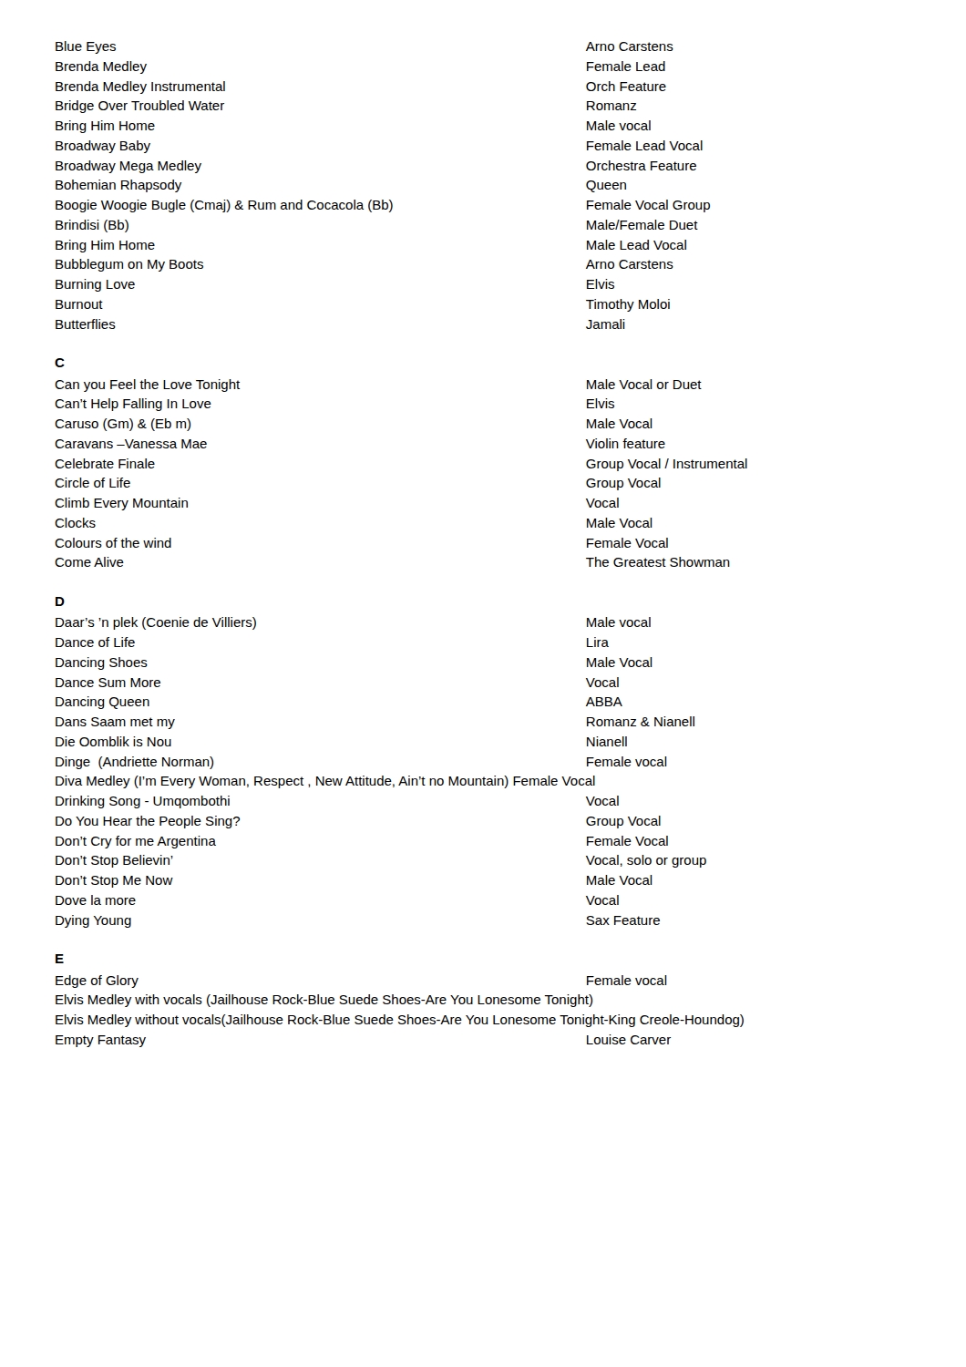| Blue Eyes | Arno Carstens |
| Brenda Medley | Female Lead |
| Brenda Medley Instrumental | Orch Feature |
| Bridge Over Troubled Water | Romanz |
| Bring Him Home | Male vocal |
| Broadway Baby | Female Lead Vocal |
| Broadway Mega Medley | Orchestra Feature |
| Bohemian Rhapsody | Queen |
| Boogie Woogie Bugle (Cmaj) & Rum and Cocacola (Bb) | Female Vocal Group |
| Brindisi (Bb) | Male/Female Duet |
| Bring Him Home | Male Lead Vocal |
| Bubblegum on My Boots | Arno Carstens |
| Burning Love | Elvis |
| Burnout | Timothy Moloi |
| Butterflies | Jamali |
C
| Can you Feel the Love Tonight | Male Vocal or Duet |
| Can’t Help Falling In Love | Elvis |
| Caruso (Gm) & (Eb m) | Male Vocal |
| Caravans –Vanessa Mae | Violin feature |
| Celebrate Finale | Group Vocal / Instrumental |
| Circle of Life | Group Vocal |
| Climb Every Mountain | Vocal |
| Clocks | Male Vocal |
| Colours of the wind | Female Vocal |
| Come Alive | The Greatest Showman |
D
| Daar’s ’n plek (Coenie de Villiers) | Male vocal |
| Dance of Life | Lira |
| Dancing Shoes | Male Vocal |
| Dance Sum More | Vocal |
| Dancing Queen | ABBA |
| Dans Saam met my | Romanz & Nianell |
| Die Oomblik is Nou | Nianell |
| Dinge (Andriette Norman) | Female vocal |
Diva Medley (I’m Every Woman, Respect , New Attitude, Ain’t no Mountain) Female Vocal
| Drinking Song - Umqombothi | Vocal |
| Do You Hear the People Sing? | Group Vocal |
| Don’t Cry for me Argentina | Female Vocal |
| Don’t Stop Believin’ | Vocal, solo or group |
| Don’t Stop Me Now | Male Vocal |
| Dove la more | Vocal |
| Dying Young | Sax Feature |
E
| Edge of Glory | Female vocal |
Elvis Medley with vocals (Jailhouse Rock-Blue Suede Shoes-Are You Lonesome Tonight)
Elvis Medley without vocals(Jailhouse Rock-Blue Suede Shoes-Are You Lonesome Tonight-King Creole-Houndog)
| Empty Fantasy | Louise Carver |